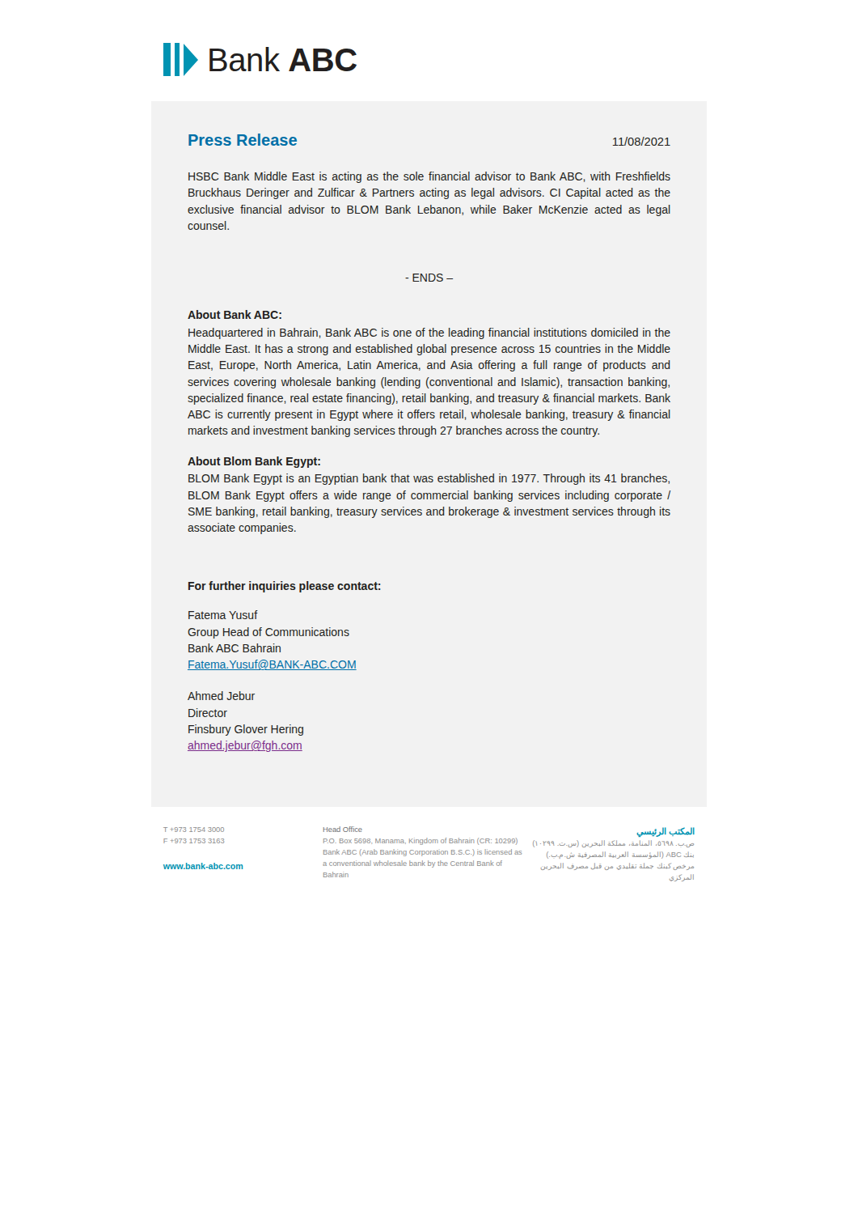Bank ABC
Press Release
11/08/2021
HSBC Bank Middle East is acting as the sole financial advisor to Bank ABC, with Freshfields Bruckhaus Deringer and Zulficar & Partners acting as legal advisors. CI Capital acted as the exclusive financial advisor to BLOM Bank Lebanon, while Baker McKenzie acted as legal counsel.
- ENDS –
About Bank ABC:
Headquartered in Bahrain, Bank ABC is one of the leading financial institutions domiciled in the Middle East. It has a strong and established global presence across 15 countries in the Middle East, Europe, North America, Latin America, and Asia offering a full range of products and services covering wholesale banking (lending (conventional and Islamic), transaction banking, specialized finance, real estate financing), retail banking, and treasury & financial markets. Bank ABC is currently present in Egypt where it offers retail, wholesale banking, treasury & financial markets and investment banking services through 27 branches across the country.
About Blom Bank Egypt:
BLOM Bank Egypt is an Egyptian bank that was established in 1977. Through its 41 branches, BLOM Bank Egypt offers a wide range of commercial banking services including corporate / SME banking, retail banking, treasury services and brokerage & investment services through its associate companies.
For further inquiries please contact:
Fatema Yusuf
Group Head of Communications
Bank ABC Bahrain
Fatema.Yusuf@BANK-ABC.COM
Ahmed Jebur
Director
Finsbury Glover Hering
ahmed.jebur@fgh.com
T +973 1754 3000
F +973 1753 3163 www.bank-abc.com
Head Office
P.O. Box 5698, Manama, Kingdom of Bahrain (CR: 10299)
Bank ABC (Arab Banking Corporation B.S.C.) is licensed as
a conventional wholesale bank by the Central Bank of Bahrain
المكتب الرئيسي
ص.ب. ٥٦٩٨، المنامة، مملكة البحرين (س.ت. ١٠٢٩٩)
بنك ABC (المؤسسة العربية المصرفية ش.م.ب.)
مرخص كبنك جملة تقليدي من قبل مصرف البحرين المركزي